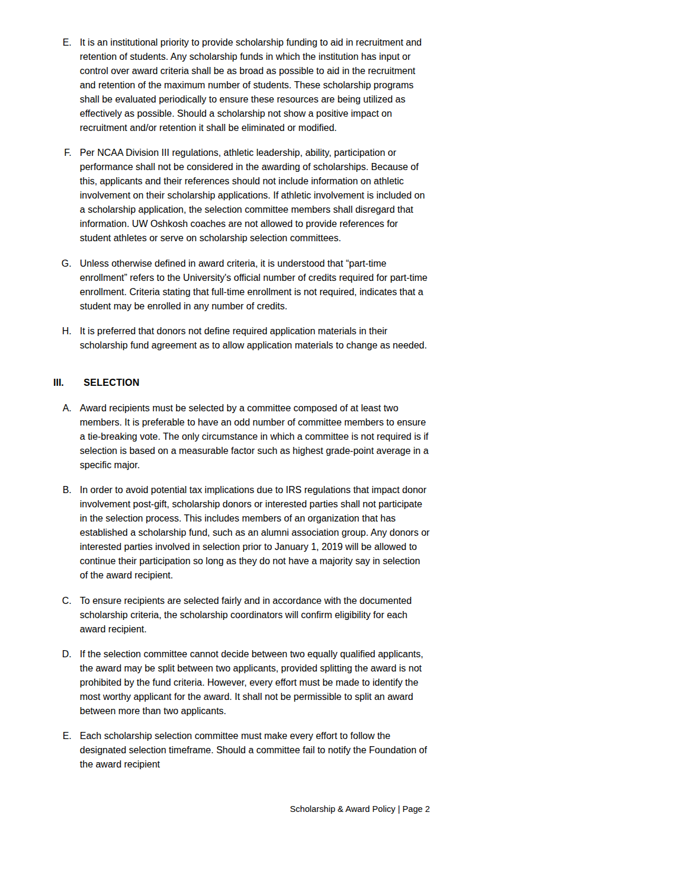It is an institutional priority to provide scholarship funding to aid in recruitment and retention of students. Any scholarship funds in which the institution has input or control over award criteria shall be as broad as possible to aid in the recruitment and retention of the maximum number of students. These scholarship programs shall be evaluated periodically to ensure these resources are being utilized as effectively as possible. Should a scholarship not show a positive impact on recruitment and/or retention it shall be eliminated or modified.
Per NCAA Division III regulations, athletic leadership, ability, participation or performance shall not be considered in the awarding of scholarships. Because of this, applicants and their references should not include information on athletic involvement on their scholarship applications. If athletic involvement is included on a scholarship application, the selection committee members shall disregard that information. UW Oshkosh coaches are not allowed to provide references for student athletes or serve on scholarship selection committees.
Unless otherwise defined in award criteria, it is understood that “part-time enrollment” refers to the University's official number of credits required for part-time enrollment. Criteria stating that full-time enrollment is not required, indicates that a student may be enrolled in any number of credits.
It is preferred that donors not define required application materials in their scholarship fund agreement as to allow application materials to change as needed.
III. SELECTION
Award recipients must be selected by a committee composed of at least two members. It is preferable to have an odd number of committee members to ensure a tie-breaking vote. The only circumstance in which a committee is not required is if selection is based on a measurable factor such as highest grade-point average in a specific major.
In order to avoid potential tax implications due to IRS regulations that impact donor involvement post-gift, scholarship donors or interested parties shall not participate in the selection process. This includes members of an organization that has established a scholarship fund, such as an alumni association group. Any donors or interested parties involved in selection prior to January 1, 2019 will be allowed to continue their participation so long as they do not have a majority say in selection of the award recipient.
To ensure recipients are selected fairly and in accordance with the documented scholarship criteria, the scholarship coordinators will confirm eligibility for each award recipient.
If the selection committee cannot decide between two equally qualified applicants, the award may be split between two applicants, provided splitting the award is not prohibited by the fund criteria. However, every effort must be made to identify the most worthy applicant for the award. It shall not be permissible to split an award between more than two applicants.
Each scholarship selection committee must make every effort to follow the designated selection timeframe. Should a committee fail to notify the Foundation of the award recipient
Scholarship & Award Policy | Page 2